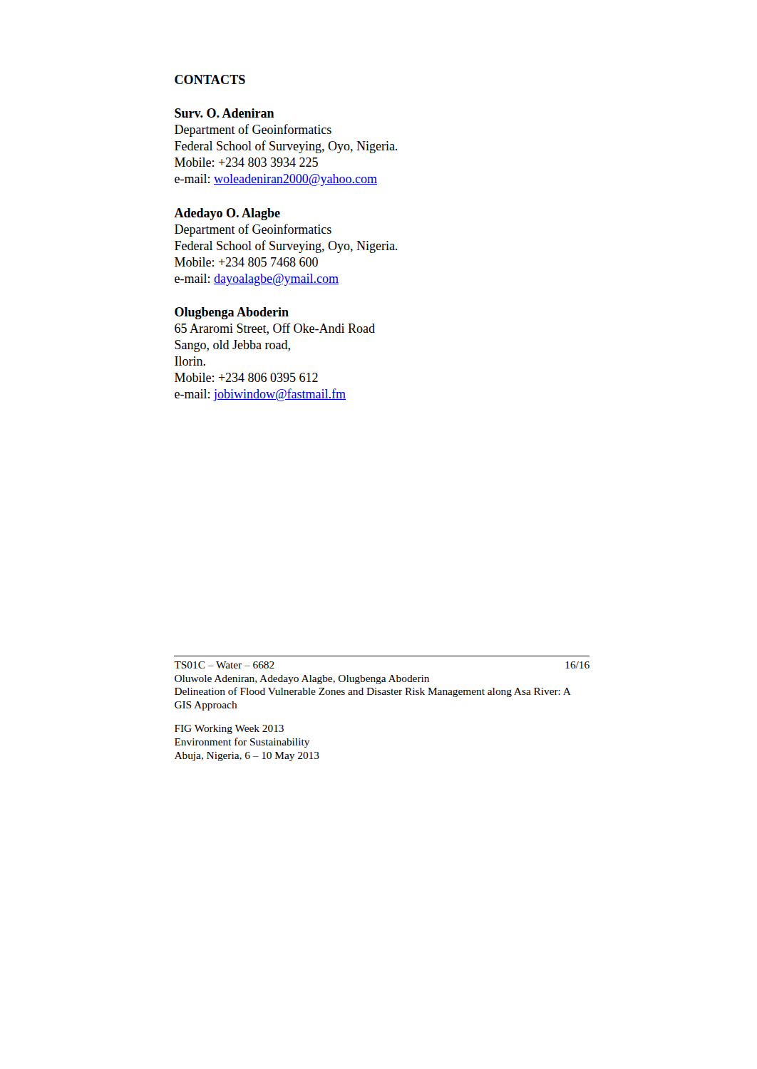CONTACTS
Surv. O. Adeniran
Department of Geoinformatics
Federal School of Surveying, Oyo, Nigeria.
Mobile: +234 803 3934 225
e-mail: woleadeniran2000@yahoo.com
Adedayo O. Alagbe
Department of Geoinformatics
Federal School of Surveying, Oyo, Nigeria.
Mobile: +234 805 7468 600
e-mail: dayoalagbe@ymail.com
Olugbenga Aboderin
65 Araromi Street, Off Oke-Andi Road
Sango, old Jebba road,
Ilorin.
Mobile: +234 806 0395 612
e-mail: jobiwindow@fastmail.fm
16/16
TS01C – Water – 6682
Oluwole Adeniran, Adedayo Alagbe, Olugbenga Aboderin
Delineation of Flood Vulnerable Zones and Disaster Risk Management along Asa River: A GIS Approach
FIG Working Week 2013
Environment for Sustainability
Abuja, Nigeria, 6 – 10 May 2013